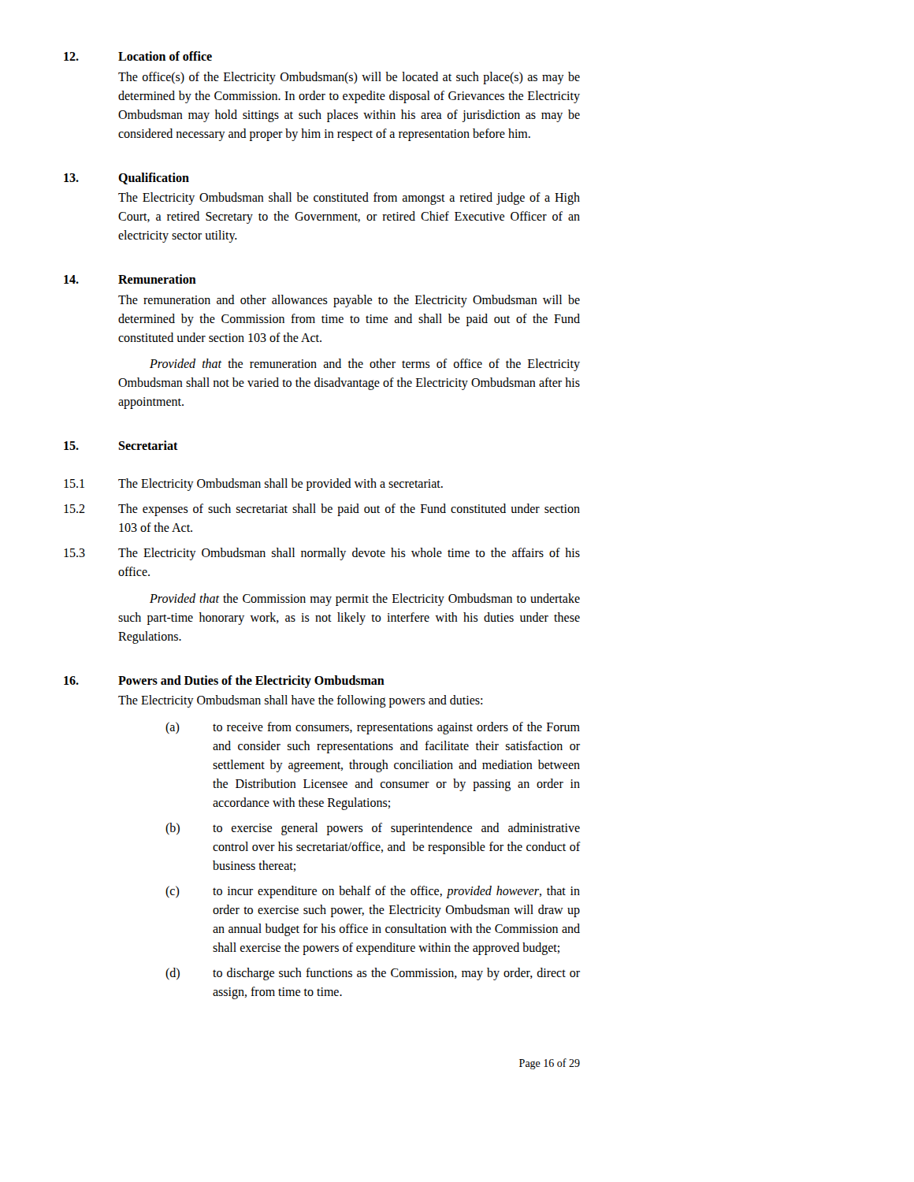12.
Location of office
The office(s) of the Electricity Ombudsman(s) will be located at such place(s) as may be determined by the Commission. In order to expedite disposal of Grievances the Electricity Ombudsman may hold sittings at such places within his area of jurisdiction as may be considered necessary and proper by him in respect of a representation before him.
13.
Qualification
The Electricity Ombudsman shall be constituted from amongst a retired judge of a High Court, a retired Secretary to the Government, or retired Chief Executive Officer of an electricity sector utility.
14.
Remuneration
The remuneration and other allowances payable to the Electricity Ombudsman will be determined by the Commission from time to time and shall be paid out of the Fund constituted under section 103 of the Act.
Provided that the remuneration and the other terms of office of the Electricity Ombudsman shall not be varied to the disadvantage of the Electricity Ombudsman after his appointment.
15.
Secretariat
15.1
The Electricity Ombudsman shall be provided with a secretariat.
15.2
The expenses of such secretariat shall be paid out of the Fund constituted under section 103 of the Act.
15.3
The Electricity Ombudsman shall normally devote his whole time to the affairs of his office.
Provided that the Commission may permit the Electricity Ombudsman to undertake such part-time honorary work, as is not likely to interfere with his duties under these Regulations.
16.
Powers and Duties of the Electricity Ombudsman
The Electricity Ombudsman shall have the following powers and duties:
(a)
to receive from consumers, representations against orders of the Forum and consider such representations and facilitate their satisfaction or settlement by agreement, through conciliation and mediation between the Distribution Licensee and consumer or by passing an order in accordance with these Regulations;
(b)
to exercise general powers of superintendence and administrative control over his secretariat/office, and be responsible for the conduct of business thereat;
(c)
to incur expenditure on behalf of the office, provided however, that in order to exercise such power, the Electricity Ombudsman will draw up an annual budget for his office in consultation with the Commission and shall exercise the powers of expenditure within the approved budget;
(d)
to discharge such functions as the Commission, may by order, direct or assign, from time to time.
Page 16 of 29